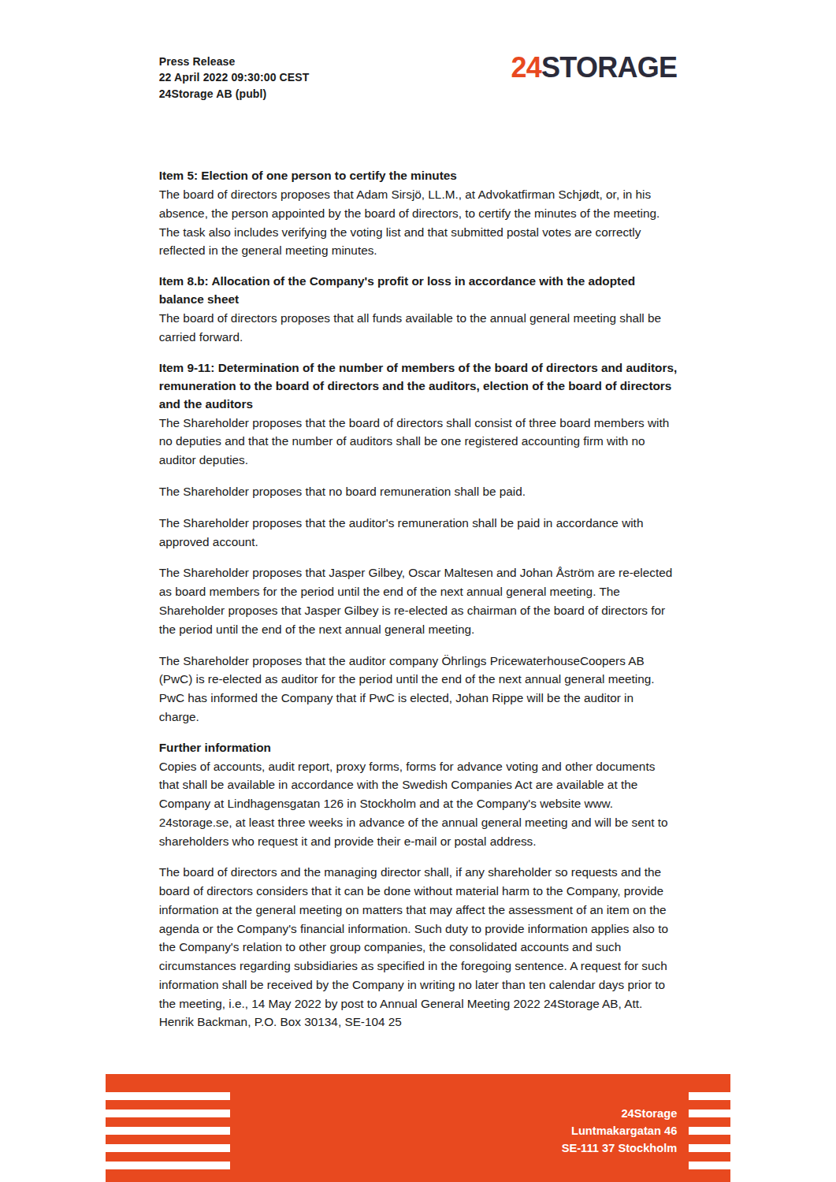Press Release
22 April 2022 09:30:00 CEST
24Storage AB (publ)
24 STORAGE
Item 5: Election of one person to certify the minutes
The board of directors proposes that Adam Sirsjö, LL.M., at Advokatfirman Schjødt, or, in his absence, the person appointed by the board of directors, to certify the minutes of the meeting. The task also includes verifying the voting list and that submitted postal votes are correctly reflected in the general meeting minutes.
Item 8.b: Allocation of the Company's profit or loss in accordance with the adopted balance sheet
The board of directors proposes that all funds available to the annual general meeting shall be carried forward.
Item 9-11: Determination of the number of members of the board of directors and auditors, remuneration to the board of directors and the auditors, election of the board of directors and the auditors
The Shareholder proposes that the board of directors shall consist of three board members with no deputies and that the number of auditors shall be one registered accounting firm with no auditor deputies.
The Shareholder proposes that no board remuneration shall be paid.
The Shareholder proposes that the auditor's remuneration shall be paid in accordance with approved account.
The Shareholder proposes that Jasper Gilbey, Oscar Maltesen and Johan Åström are re-elected as board members for the period until the end of the next annual general meeting. The Shareholder proposes that Jasper Gilbey is re-elected as chairman of the board of directors for the period until the end of the next annual general meeting.
The Shareholder proposes that the auditor company Öhrlings PricewaterhouseCoopers AB (PwC) is re-elected as auditor for the period until the end of the next annual general meeting. PwC has informed the Company that if PwC is elected, Johan Rippe will be the auditor in charge.
Further information
Copies of accounts, audit report, proxy forms, forms for advance voting and other documents that shall be available in accordance with the Swedish Companies Act are available at the Company at Lindhagensgatan 126 in Stockholm and at the Company's website www. 24storage.se, at least three weeks in advance of the annual general meeting and will be sent to shareholders who request it and provide their e-mail or postal address.
The board of directors and the managing director shall, if any shareholder so requests and the board of directors considers that it can be done without material harm to the Company, provide information at the general meeting on matters that may affect the assessment of an item on the agenda or the Company's financial information. Such duty to provide information applies also to the Company's relation to other group companies, the consolidated accounts and such circumstances regarding subsidiaries as specified in the foregoing sentence. A request for such information shall be received by the Company in writing no later than ten calendar days prior to the meeting, i.e., 14 May 2022 by post to Annual General Meeting 2022 24Storage AB, Att. Henrik Backman, P.O. Box 30134, SE-104 25
24Storage
Luntmakargatan 46
SE-111 37 Stockholm